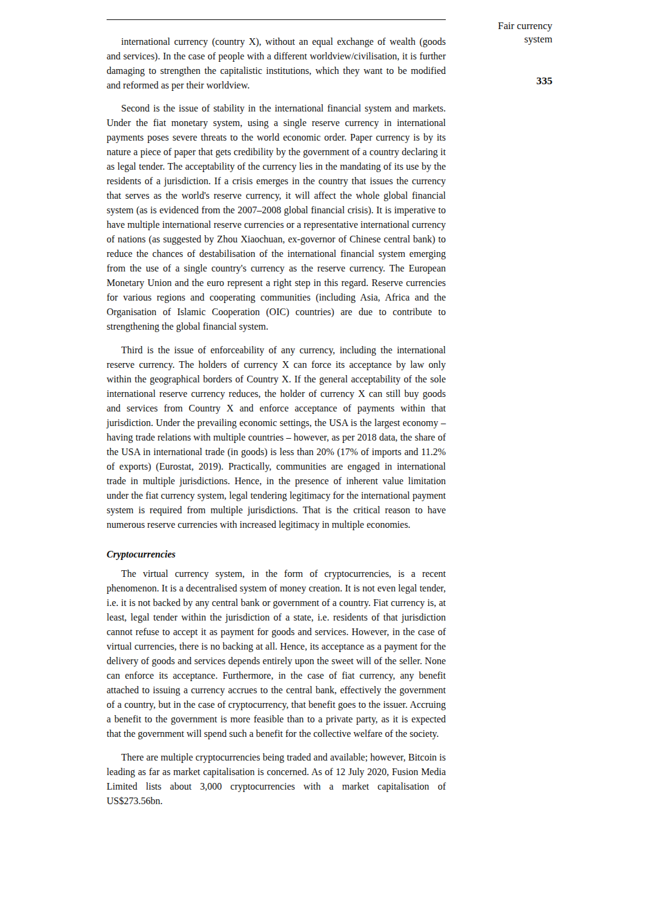international currency (country X), without an equal exchange of wealth (goods and services). In the case of people with a different worldview/civilisation, it is further damaging to strengthen the capitalistic institutions, which they want to be modified and reformed as per their worldview.
Second is the issue of stability in the international financial system and markets. Under the fiat monetary system, using a single reserve currency in international payments poses severe threats to the world economic order. Paper currency is by its nature a piece of paper that gets credibility by the government of a country declaring it as legal tender. The acceptability of the currency lies in the mandating of its use by the residents of a jurisdiction. If a crisis emerges in the country that issues the currency that serves as the world's reserve currency, it will affect the whole global financial system (as is evidenced from the 2007–2008 global financial crisis). It is imperative to have multiple international reserve currencies or a representative international currency of nations (as suggested by Zhou Xiaochuan, ex-governor of Chinese central bank) to reduce the chances of destabilisation of the international financial system emerging from the use of a single country's currency as the reserve currency. The European Monetary Union and the euro represent a right step in this regard. Reserve currencies for various regions and cooperating communities (including Asia, Africa and the Organisation of Islamic Cooperation (OIC) countries) are due to contribute to strengthening the global financial system.
Third is the issue of enforceability of any currency, including the international reserve currency. The holders of currency X can force its acceptance by law only within the geographical borders of Country X. If the general acceptability of the sole international reserve currency reduces, the holder of currency X can still buy goods and services from Country X and enforce acceptance of payments within that jurisdiction. Under the prevailing economic settings, the USA is the largest economy – having trade relations with multiple countries – however, as per 2018 data, the share of the USA in international trade (in goods) is less than 20% (17% of imports and 11.2% of exports) (Eurostat, 2019). Practically, communities are engaged in international trade in multiple jurisdictions. Hence, in the presence of inherent value limitation under the fiat currency system, legal tendering legitimacy for the international payment system is required from multiple jurisdictions. That is the critical reason to have numerous reserve currencies with increased legitimacy in multiple economies.
Cryptocurrencies
The virtual currency system, in the form of cryptocurrencies, is a recent phenomenon. It is a decentralised system of money creation. It is not even legal tender, i.e. it is not backed by any central bank or government of a country. Fiat currency is, at least, legal tender within the jurisdiction of a state, i.e. residents of that jurisdiction cannot refuse to accept it as payment for goods and services. However, in the case of virtual currencies, there is no backing at all. Hence, its acceptance as a payment for the delivery of goods and services depends entirely upon the sweet will of the seller. None can enforce its acceptance. Furthermore, in the case of fiat currency, any benefit attached to issuing a currency accrues to the central bank, effectively the government of a country, but in the case of cryptocurrency, that benefit goes to the issuer. Accruing a benefit to the government is more feasible than to a private party, as it is expected that the government will spend such a benefit for the collective welfare of the society.
There are multiple cryptocurrencies being traded and available; however, Bitcoin is leading as far as market capitalisation is concerned. As of 12 July 2020, Fusion Media Limited lists about 3,000 cryptocurrencies with a market capitalisation of US$273.56bn.
Fair currency
system
335